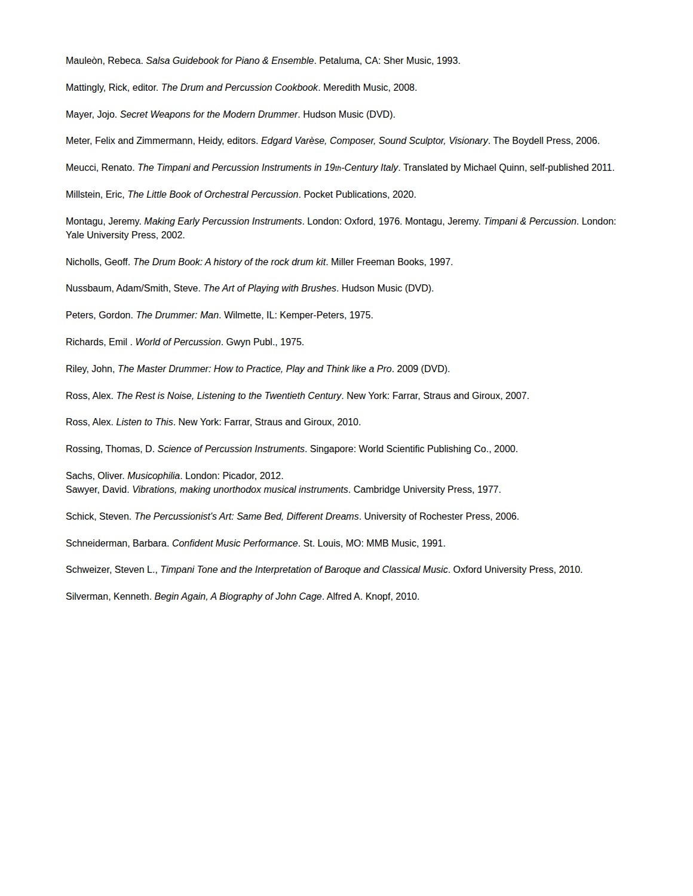Mauleòn, Rebeca. Salsa Guidebook for Piano & Ensemble. Petaluma, CA: Sher Music, 1993.
Mattingly, Rick, editor. The Drum and Percussion Cookbook. Meredith Music, 2008.
Mayer, Jojo. Secret Weapons for the Modern Drummer. Hudson Music (DVD).
Meter, Felix and Zimmermann, Heidy, editors. Edgard Varèse, Composer, Sound Sculptor, Visionary. The Boydell Press, 2006.
Meucci, Renato. The Timpani and Percussion Instruments in 19th-Century Italy. Translated by Michael Quinn, self-published 2011.
Millstein, Eric, The Little Book of Orchestral Percussion. Pocket Publications, 2020.
Montagu, Jeremy. Making Early Percussion Instruments. London: Oxford, 1976. Montagu, Jeremy. Timpani & Percussion. London: Yale University Press, 2002.
Nicholls, Geoff. The Drum Book: A history of the rock drum kit. Miller Freeman Books, 1997.
Nussbaum, Adam/Smith, Steve. The Art of Playing with Brushes. Hudson Music (DVD).
Peters, Gordon. The Drummer: Man. Wilmette, IL: Kemper-Peters, 1975.
Richards, Emil . World of Percussion. Gwyn Publ., 1975.
Riley, John, The Master Drummer: How to Practice, Play and Think like a Pro. 2009 (DVD).
Ross, Alex. The Rest is Noise, Listening to the Twentieth Century. New York: Farrar, Straus and Giroux, 2007.
Ross, Alex. Listen to This. New York: Farrar, Straus and Giroux, 2010.
Rossing, Thomas, D. Science of Percussion Instruments. Singapore: World Scientific Publishing Co., 2000.
Sachs, Oliver. Musicophilia. London: Picador, 2012.
Sawyer, David. Vibrations, making unorthodox musical instruments. Cambridge University Press, 1977.
Schick, Steven. The Percussionist's Art: Same Bed, Different Dreams. University of Rochester Press, 2006.
Schneiderman, Barbara. Confident Music Performance. St. Louis, MO: MMB Music, 1991.
Schweizer, Steven L., Timpani Tone and the Interpretation of Baroque and Classical Music. Oxford University Press, 2010.
Silverman, Kenneth. Begin Again, A Biography of John Cage. Alfred A. Knopf, 2010.